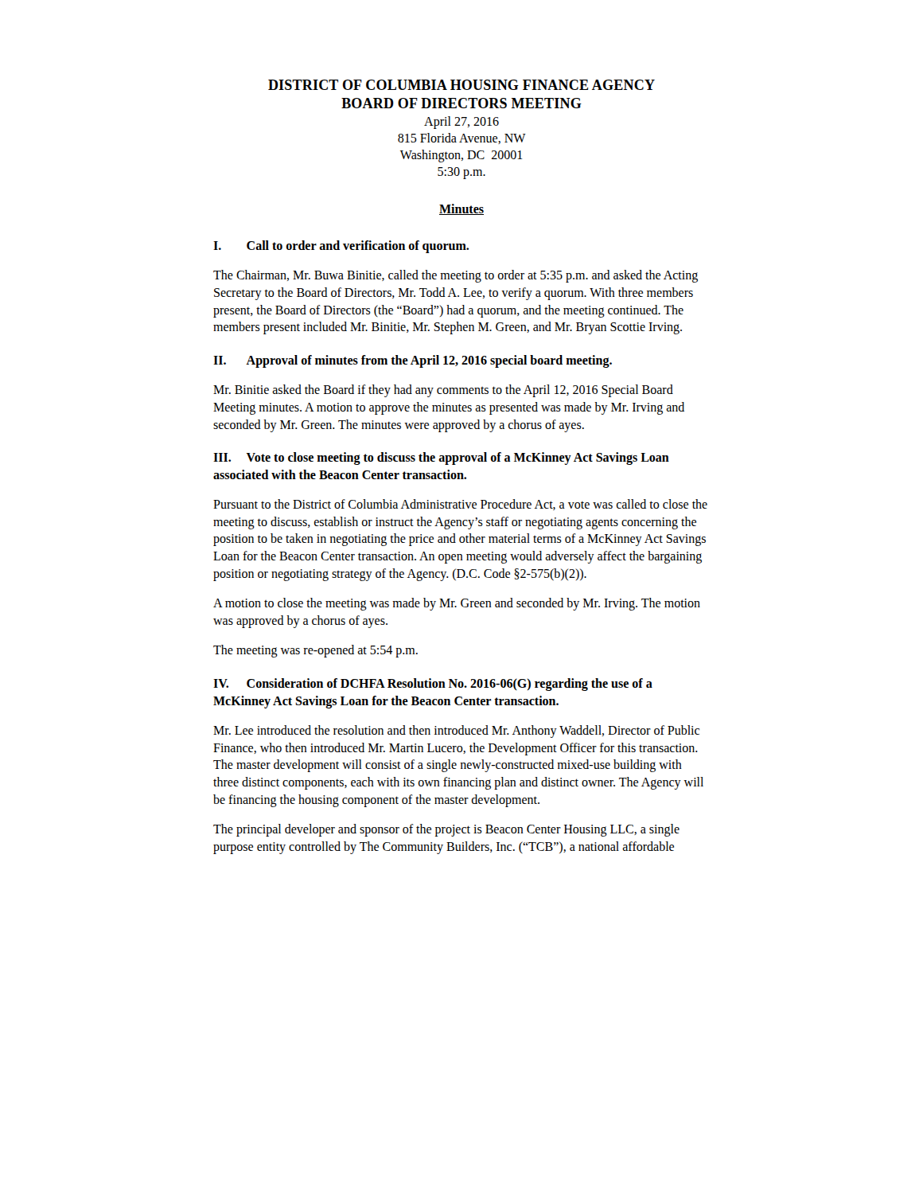DISTRICT OF COLUMBIA HOUSING FINANCE AGENCY
BOARD OF DIRECTORS MEETING
April 27, 2016
815 Florida Avenue, NW
Washington, DC 20001
5:30 p.m.
Minutes
I. Call to order and verification of quorum.
The Chairman, Mr. Buwa Binitie, called the meeting to order at 5:35 p.m. and asked the Acting Secretary to the Board of Directors, Mr. Todd A. Lee, to verify a quorum. With three members present, the Board of Directors (the “Board”) had a quorum, and the meeting continued. The members present included Mr. Binitie, Mr. Stephen M. Green, and Mr. Bryan Scottie Irving.
II. Approval of minutes from the April 12, 2016 special board meeting.
Mr. Binitie asked the Board if they had any comments to the April 12, 2016 Special Board Meeting minutes. A motion to approve the minutes as presented was made by Mr. Irving and seconded by Mr. Green. The minutes were approved by a chorus of ayes.
III. Vote to close meeting to discuss the approval of a McKinney Act Savings Loan associated with the Beacon Center transaction.
Pursuant to the District of Columbia Administrative Procedure Act, a vote was called to close the meeting to discuss, establish or instruct the Agency’s staff or negotiating agents concerning the position to be taken in negotiating the price and other material terms of a McKinney Act Savings Loan for the Beacon Center transaction. An open meeting would adversely affect the bargaining position or negotiating strategy of the Agency. (D.C. Code §2-575(b)(2)).
A motion to close the meeting was made by Mr. Green and seconded by Mr. Irving. The motion was approved by a chorus of ayes.
The meeting was re-opened at 5:54 p.m.
IV. Consideration of DCHFA Resolution No. 2016-06(G) regarding the use of a McKinney Act Savings Loan for the Beacon Center transaction.
Mr. Lee introduced the resolution and then introduced Mr. Anthony Waddell, Director of Public Finance, who then introduced Mr. Martin Lucero, the Development Officer for this transaction. The master development will consist of a single newly-constructed mixed-use building with three distinct components, each with its own financing plan and distinct owner. The Agency will be financing the housing component of the master development.
The principal developer and sponsor of the project is Beacon Center Housing LLC, a single purpose entity controlled by The Community Builders, Inc. (“TCB”), a national affordable